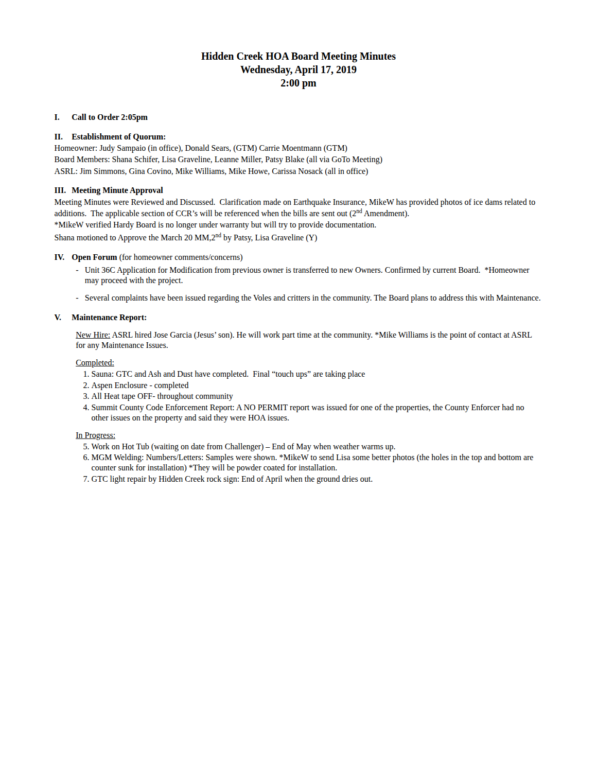Hidden Creek HOA Board Meeting Minutes
Wednesday, April 17, 2019
2:00 pm
I. Call to Order 2:05pm
II. Establishment of Quorum:
Homeowner: Judy Sampaio (in office), Donald Sears, (GTM) Carrie Moentmann (GTM)
Board Members: Shana Schifer, Lisa Graveline, Leanne Miller, Patsy Blake (all via GoTo Meeting)
ASRL: Jim Simmons, Gina Covino, Mike Williams, Mike Howe, Carissa Nosack (all in office)
III. Meeting Minute Approval
Meeting Minutes were Reviewed and Discussed. Clarification made on Earthquake Insurance, MikeW has provided photos of ice dams related to additions. The applicable section of CCR’s will be referenced when the bills are sent out (2nd Amendment).
*MikeW verified Hardy Board is no longer under warranty but will try to provide documentation.
Shana motioned to Approve the March 20 MM,2nd by Patsy, Lisa Graveline (Y)
IV. Open Forum (for homeowner comments/concerns)
Unit 36C Application for Modification from previous owner is transferred to new Owners. Confirmed by current Board. *Homeowner may proceed with the project.
Several complaints have been issued regarding the Voles and critters in the community. The Board plans to address this with Maintenance.
V. Maintenance Report:
New Hire: ASRL hired Jose Garcia (Jesus’ son). He will work part time at the community. *Mike Williams is the point of contact at ASRL for any Maintenance Issues.
Completed:
Sauna: GTC and Ash and Dust have completed. Final “touch ups” are taking place
Aspen Enclosure - completed
All Heat tape OFF- throughout community
Summit County Code Enforcement Report: A NO PERMIT report was issued for one of the properties, the County Enforcer had no other issues on the property and said they were HOA issues.
In Progress:
Work on Hot Tub (waiting on date from Challenger) – End of May when weather warms up.
MGM Welding: Numbers/Letters: Samples were shown. *MikeW to send Lisa some better photos (the holes in the top and bottom are counter sunk for installation) *They will be powder coated for installation.
GTC light repair by Hidden Creek rock sign: End of April when the ground dries out.